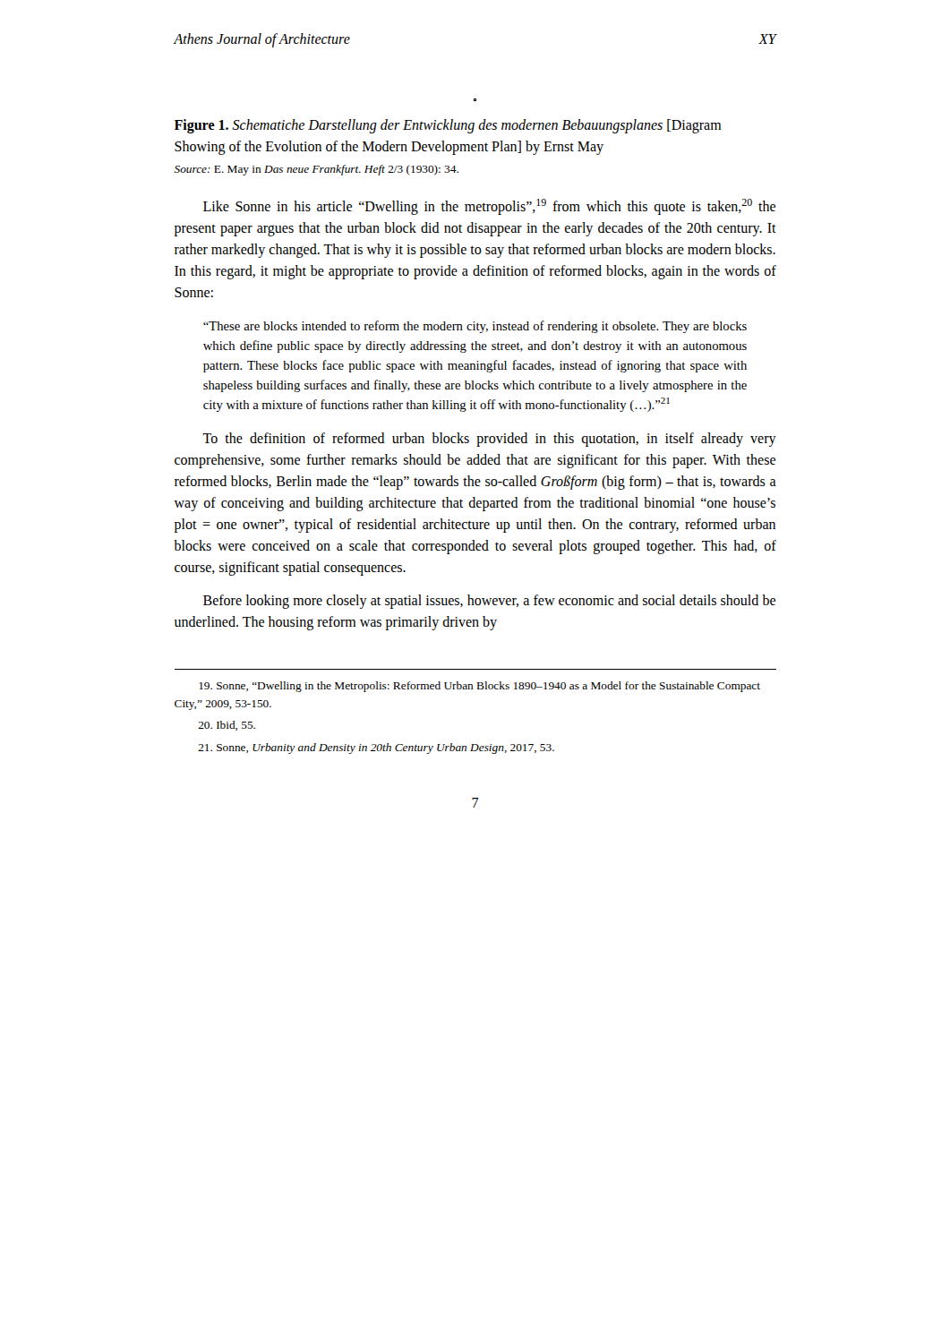Athens Journal of Architecture XY
Figure 1. Schematiche Darstellung der Entwicklung des modernen Bebauungsplanes [Diagram Showing of the Evolution of the Modern Development Plan] by Ernst May
Source: E. May in Das neue Frankfurt. Heft 2/3 (1930): 34.
Like Sonne in his article “Dwelling in the metropolis”,19 from which this quote is taken,20 the present paper argues that the urban block did not disappear in the early decades of the 20th century. It rather markedly changed. That is why it is possible to say that reformed urban blocks are modern blocks. In this regard, it might be appropriate to provide a definition of reformed blocks, again in the words of Sonne:
“These are blocks intended to reform the modern city, instead of rendering it obsolete. They are blocks which define public space by directly addressing the street, and don’t destroy it with an autonomous pattern. These blocks face public space with meaningful facades, instead of ignoring that space with shapeless building surfaces and finally, these are blocks which contribute to a lively atmosphere in the city with a mixture of functions rather than killing it off with mono-functionality (…).”21
To the definition of reformed urban blocks provided in this quotation, in itself already very comprehensive, some further remarks should be added that are significant for this paper. With these reformed blocks, Berlin made the “leap” towards the so-called Großform (big form) – that is, towards a way of conceiving and building architecture that departed from the traditional binomial “one house’s plot = one owner”, typical of residential architecture up until then. On the contrary, reformed urban blocks were conceived on a scale that corresponded to several plots grouped together. This had, of course, significant spatial consequences.
Before looking more closely at spatial issues, however, a few economic and social details should be underlined. The housing reform was primarily driven by
19. Sonne, “Dwelling in the Metropolis: Reformed Urban Blocks 1890–1940 as a Model for the Sustainable Compact City,” 2009, 53-150.
20. Ibid, 55.
21. Sonne, Urbanity and Density in 20th Century Urban Design, 2017, 53.
7